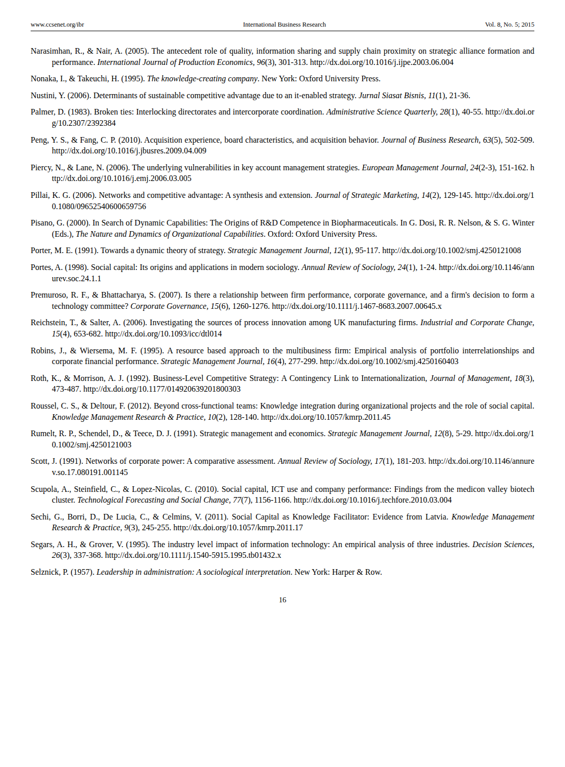www.ccsenet.org/ibr International Business Research Vol. 8, No. 5; 2015
Narasimhan, R., & Nair, A. (2005). The antecedent role of quality, information sharing and supply chain proximity on strategic alliance formation and performance. International Journal of Production Economics, 96(3), 301-313. http://dx.doi.org/10.1016/j.ijpe.2003.06.004
Nonaka, I., & Takeuchi, H. (1995). The knowledge-creating company. New York: Oxford University Press.
Nustini, Y. (2006). Determinants of sustainable competitive advantage due to an it-enabled strategy. Jurnal Siasat Bisnis, 11(1), 21-36.
Palmer, D. (1983). Broken ties: Interlocking directorates and intercorporate coordination. Administrative Science Quarterly, 28(1), 40-55. http://dx.doi.org/10.2307/2392384
Peng, Y. S., & Fang, C. P. (2010). Acquisition experience, board characteristics, and acquisition behavior. Journal of Business Research, 63(5), 502-509. http://dx.doi.org/10.1016/j.jbusres.2009.04.009
Piercy, N., & Lane, N. (2006). The underlying vulnerabilities in key account management strategies. European Management Journal, 24(2-3), 151-162. http://dx.doi.org/10.1016/j.emj.2006.03.005
Pillai, K. G. (2006). Networks and competitive advantage: A synthesis and extension. Journal of Strategic Marketing, 14(2), 129-145. http://dx.doi.org/10.1080/09652540600659756
Pisano, G. (2000). In Search of Dynamic Capabilities: The Origins of R&D Competence in Biopharmaceuticals. In G. Dosi, R. R. Nelson, & S. G. Winter (Eds.), The Nature and Dynamics of Organizational Capabilities. Oxford: Oxford University Press.
Porter, M. E. (1991). Towards a dynamic theory of strategy. Strategic Management Journal, 12(1), 95-117. http://dx.doi.org/10.1002/smj.4250121008
Portes, A. (1998). Social capital: Its origins and applications in modern sociology. Annual Review of Sociology, 24(1), 1-24. http://dx.doi.org/10.1146/annurev.soc.24.1.1
Premuroso, R. F., & Bhattacharya, S. (2007). Is there a relationship between firm performance, corporate governance, and a firm's decision to form a technology committee? Corporate Governance, 15(6), 1260-1276. http://dx.doi.org/10.1111/j.1467-8683.2007.00645.x
Reichstein, T., & Salter, A. (2006). Investigating the sources of process innovation among UK manufacturing firms. Industrial and Corporate Change, 15(4), 653-682. http://dx.doi.org/10.1093/icc/dtl014
Robins, J., & Wiersema, M. F. (1995). A resource based approach to the multibusiness firm: Empirical analysis of portfolio interrelationships and corporate financial performance. Strategic Management Journal, 16(4), 277-299. http://dx.doi.org/10.1002/smj.4250160403
Roth, K., & Morrison, A. J. (1992). Business-Level Competitive Strategy: A Contingency Link to Internationalization, Journal of Management, 18(3), 473-487. http://dx.doi.org/10.1177/014920639201800303
Roussel, C. S., & Deltour, F. (2012). Beyond cross-functional teams: Knowledge integration during organizational projects and the role of social capital. Knowledge Management Research & Practice, 10(2), 128-140. http://dx.doi.org/10.1057/kmrp.2011.45
Rumelt, R. P., Schendel, D., & Teece, D. J. (1991). Strategic management and economics. Strategic Management Journal, 12(8), 5-29. http://dx.doi.org/10.1002/smj.4250121003
Scott, J. (1991). Networks of corporate power: A comparative assessment. Annual Review of Sociology, 17(1), 181-203. http://dx.doi.org/10.1146/annurev.so.17.080191.001145
Scupola, A., Steinfield, C., & Lopez-Nicolas, C. (2010). Social capital, ICT use and company performance: Findings from the medicon valley biotech cluster. Technological Forecasting and Social Change, 77(7), 1156-1166. http://dx.doi.org/10.1016/j.techfore.2010.03.004
Sechi, G., Borri, D., De Lucia, C., & Celmins, V. (2011). Social Capital as Knowledge Facilitator: Evidence from Latvia. Knowledge Management Research & Practice, 9(3), 245-255. http://dx.doi.org/10.1057/kmrp.2011.17
Segars, A. H., & Grover, V. (1995). The industry level impact of information technology: An empirical analysis of three industries. Decision Sciences, 26(3), 337-368. http://dx.doi.org/10.1111/j.1540-5915.1995.tb01432.x
Selznick, P. (1957). Leadership in administration: A sociological interpretation. New York: Harper & Row.
16